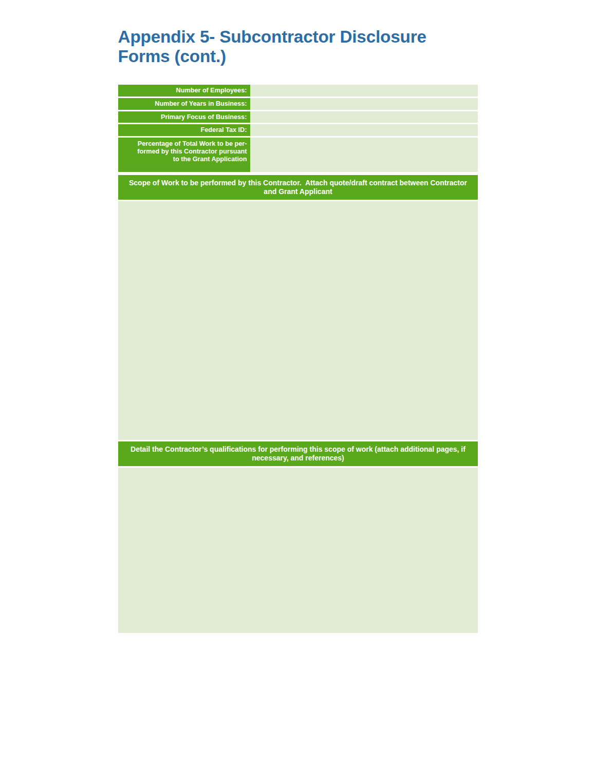Appendix 5- Subcontractor Disclosure Forms (cont.)
| Number of Employees: | |
| Number of Years in Business: | |
| Primary Focus of Business: | |
| Federal Tax ID: | |
| Percentage of Total Work to be per- formed by this Contractor pursuant to the Grant Application | |
Scope of Work to be performed by this Contractor. Attach quote/draft contract between Contractor and Grant Applicant
Detail the Contractor’s qualifications for performing this scope of work (attach additional pages, if necessary, and references)